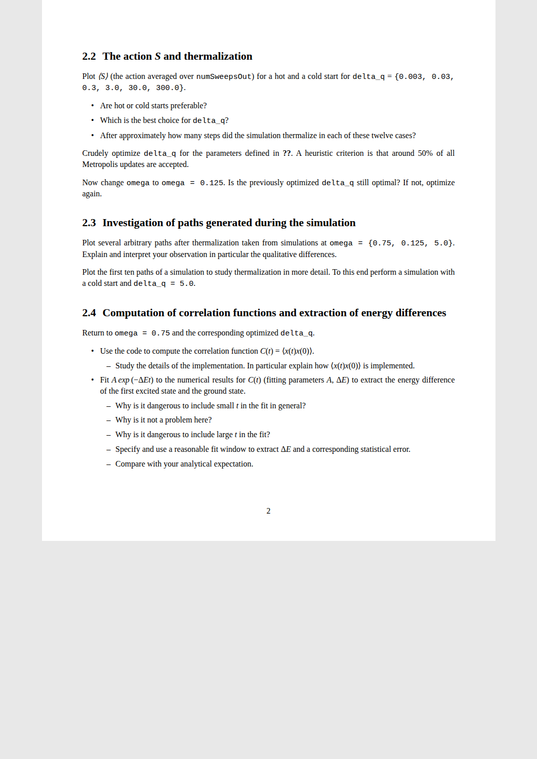2.2 The action S and thermalization
Plot ⟨S⟩ (the action averaged over numSweepsOut) for a hot and a cold start for delta_q = {0.003, 0.03, 0.3, 3.0, 30.0, 300.0}.
Are hot or cold starts preferable?
Which is the best choice for delta_q?
After approximately how many steps did the simulation thermalize in each of these twelve cases?
Crudely optimize delta_q for the parameters defined in ??. A heuristic criterion is that around 50% of all Metropolis updates are accepted.
Now change omega to omega = 0.125. Is the previously optimized delta_q still optimal? If not, optimize again.
2.3 Investigation of paths generated during the simulation
Plot several arbitrary paths after thermalization taken from simulations at omega = {0.75, 0.125, 5.0}. Explain and interpret your observation in particular the qualitative differences.
Plot the first ten paths of a simulation to study thermalization in more detail. To this end perform a simulation with a cold start and delta_q = 5.0.
2.4 Computation of correlation functions and extraction of energy differences
Return to omega = 0.75 and the corresponding optimized delta_q.
Use the code to compute the correlation function C(t) = ⟨x(t)x(0)⟩.
Study the details of the implementation. In particular explain how ⟨x(t)x(0)⟩ is implemented.
Fit A exp (−ΔEt) to the numerical results for C(t) (fitting parameters A, ΔE) to extract the energy difference of the first excited state and the ground state.
Why is it dangerous to include small t in the fit in general?
Why is it not a problem here?
Why is it dangerous to include large t in the fit?
Specify and use a reasonable fit window to extract ΔE and a corresponding statistical error.
Compare with your analytical expectation.
2